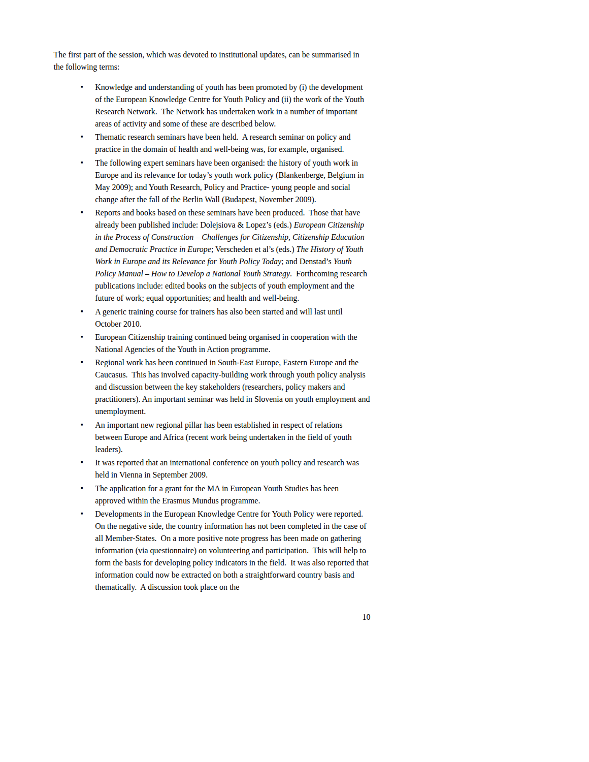The first part of the session, which was devoted to institutional updates, can be summarised in the following terms:
Knowledge and understanding of youth has been promoted by (i) the development of the European Knowledge Centre for Youth Policy and (ii) the work of the Youth Research Network. The Network has undertaken work in a number of important areas of activity and some of these are described below.
Thematic research seminars have been held. A research seminar on policy and practice in the domain of health and well-being was, for example, organised.
The following expert seminars have been organised: the history of youth work in Europe and its relevance for today’s youth work policy (Blankenberge, Belgium in May 2009); and Youth Research, Policy and Practice- young people and social change after the fall of the Berlin Wall (Budapest, November 2009).
Reports and books based on these seminars have been produced. Those that have already been published include: Dolejsiova & Lopez’s (eds.) European Citizenship in the Process of Construction – Challenges for Citizenship, Citizenship Education and Democratic Practice in Europe; Verscheden et al’s (eds.) The History of Youth Work in Europe and its Relevance for Youth Policy Today; and Denstad’s Youth Policy Manual – How to Develop a National Youth Strategy. Forthcoming research publications include: edited books on the subjects of youth employment and the future of work; equal opportunities; and health and well-being.
A generic training course for trainers has also been started and will last until October 2010.
European Citizenship training continued being organised in cooperation with the National Agencies of the Youth in Action programme.
Regional work has been continued in South-East Europe, Eastern Europe and the Caucasus. This has involved capacity-building work through youth policy analysis and discussion between the key stakeholders (researchers, policy makers and practitioners). An important seminar was held in Slovenia on youth employment and unemployment.
An important new regional pillar has been established in respect of relations between Europe and Africa (recent work being undertaken in the field of youth leaders).
It was reported that an international conference on youth policy and research was held in Vienna in September 2009.
The application for a grant for the MA in European Youth Studies has been approved within the Erasmus Mundus programme.
Developments in the European Knowledge Centre for Youth Policy were reported. On the negative side, the country information has not been completed in the case of all Member-States. On a more positive note progress has been made on gathering information (via questionnaire) on volunteering and participation. This will help to form the basis for developing policy indicators in the field. It was also reported that information could now be extracted on both a straightforward country basis and thematically. A discussion took place on the
10